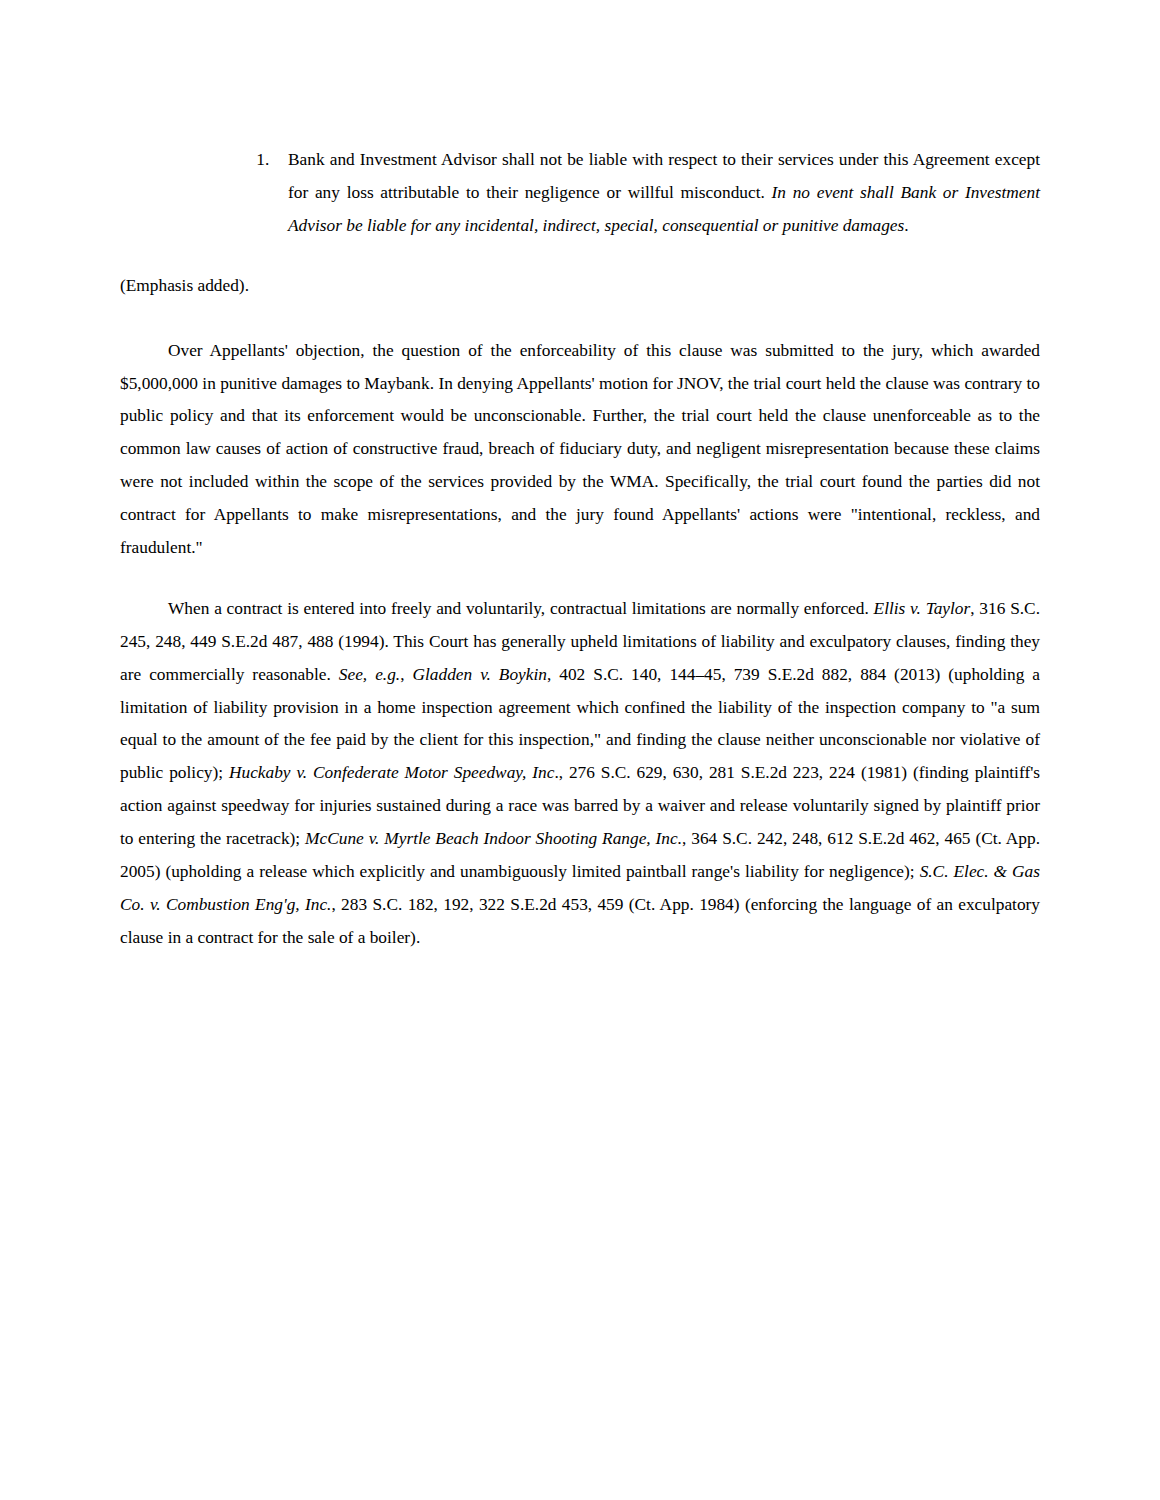Bank and Investment Advisor shall not be liable with respect to their services under this Agreement except for any loss attributable to their negligence or willful misconduct. In no event shall Bank or Investment Advisor be liable for any incidental, indirect, special, consequential or punitive damages.
(Emphasis added).
Over Appellants' objection, the question of the enforceability of this clause was submitted to the jury, which awarded $5,000,000 in punitive damages to Maybank. In denying Appellants' motion for JNOV, the trial court held the clause was contrary to public policy and that its enforcement would be unconscionable. Further, the trial court held the clause unenforceable as to the common law causes of action of constructive fraud, breach of fiduciary duty, and negligent misrepresentation because these claims were not included within the scope of the services provided by the WMA. Specifically, the trial court found the parties did not contract for Appellants to make misrepresentations, and the jury found Appellants' actions were "intentional, reckless, and fraudulent."
When a contract is entered into freely and voluntarily, contractual limitations are normally enforced. Ellis v. Taylor, 316 S.C. 245, 248, 449 S.E.2d 487, 488 (1994). This Court has generally upheld limitations of liability and exculpatory clauses, finding they are commercially reasonable. See, e.g., Gladden v. Boykin, 402 S.C. 140, 144–45, 739 S.E.2d 882, 884 (2013) (upholding a limitation of liability provision in a home inspection agreement which confined the liability of the inspection company to "a sum equal to the amount of the fee paid by the client for this inspection," and finding the clause neither unconscionable nor violative of public policy); Huckaby v. Confederate Motor Speedway, Inc., 276 S.C. 629, 630, 281 S.E.2d 223, 224 (1981) (finding plaintiff's action against speedway for injuries sustained during a race was barred by a waiver and release voluntarily signed by plaintiff prior to entering the racetrack); McCune v. Myrtle Beach Indoor Shooting Range, Inc., 364 S.C. 242, 248, 612 S.E.2d 462, 465 (Ct. App. 2005) (upholding a release which explicitly and unambiguously limited paintball range's liability for negligence); S.C. Elec. & Gas Co. v. Combustion Eng'g, Inc., 283 S.C. 182, 192, 322 S.E.2d 453, 459 (Ct. App. 1984) (enforcing the language of an exculpatory clause in a contract for the sale of a boiler).